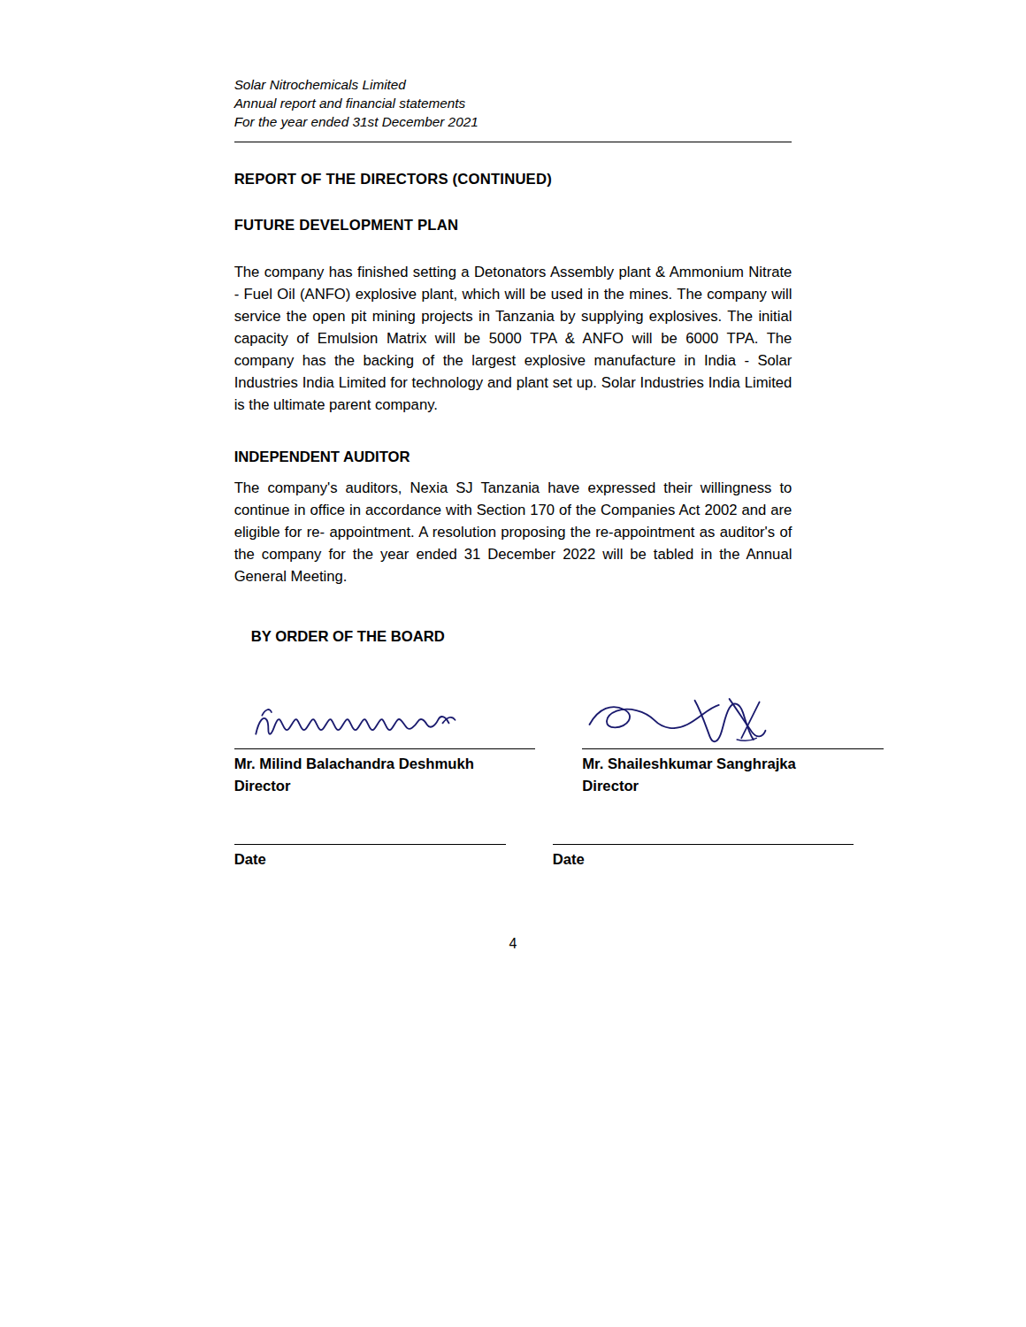Solar Nitrochemicals Limited
Annual report and financial statements
For the year ended 31st December 2021
REPORT OF THE DIRECTORS (CONTINUED)
FUTURE DEVELOPMENT PLAN
The company has finished setting a Detonators Assembly plant & Ammonium Nitrate - Fuel Oil (ANFO) explosive plant, which will be used in the mines. The company will service the open pit mining projects in Tanzania by supplying explosives. The initial capacity of Emulsion Matrix will be 5000 TPA & ANFO will be 6000 TPA. The company has the backing of the largest explosive manufacture in India - Solar Industries India Limited for technology and plant set up. Solar Industries India Limited is the ultimate parent company.
INDEPENDENT AUDITOR
The company's auditors, Nexia SJ Tanzania have expressed their willingness to continue in office in accordance with Section 170 of the Companies Act 2002 and are eligible for re- appointment. A resolution proposing the re-appointment as auditor's of the company for the year ended 31 December 2022 will be tabled in the Annual General Meeting.
BY ORDER OF THE BOARD
| Mr. Milind Balachandra Deshmukh Director | Mr. Shaileshkumar Sanghrajka Director |
| Date | Date |
4